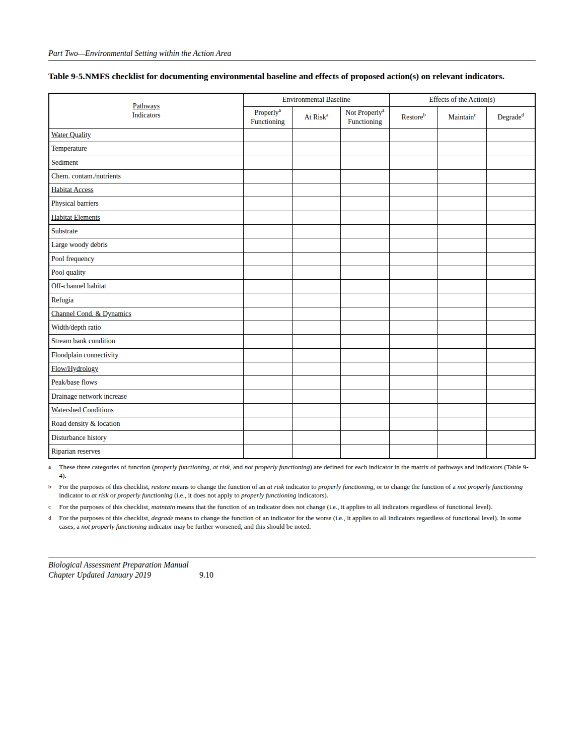Part Two—Environmental Setting within the Action Area
Table 9-5. NMFS checklist for documenting environmental baseline and effects of proposed action(s) on relevant indicators.
| Pathways Indicators | Environmental Baseline | Effects of the Action(s) |
| --- | --- | --- |
| Properly a Functioning | At Risk a | Not Properly a Functioning | Restore b | Maintain c | Degrade d |
| Water Quality | | | | | | |
| Temperature | | | | | | |
| Sediment | | | | | | |
| Chem. contam./nutrients | | | | | | |
| Habitat Access | | | | | | |
| Physical barriers | | | | | | |
| Habitat Elements | | | | | | |
| Substrate | | | | | | |
| Large woody debris | | | | | | |
| Pool frequency | | | | | | |
| Pool quality | | | | | | |
| Off-channel habitat | | | | | | |
| Refugia | | | | | | |
| Channel Cond. & Dynamics | | | | | | |
| Width/depth ratio | | | | | | |
| Stream bank condition | | | | | | |
| Floodplain connectivity | | | | | | |
| Flow/Hydrology | | | | | | |
| Peak/base flows | | | | | | |
| Drainage network increase | | | | | | |
| Watershed Conditions | | | | | | |
| Road density & location | | | | | | |
| Disturbance history | | | | | | |
| Riparian reserves | | | | | | |
a These three categories of function (properly functioning, at risk, and not properly functioning) are defined for each indicator in the matrix of pathways and indicators (Table 9-4).
b For the purposes of this checklist, restore means to change the function of an at risk indicator to properly functioning, or to change the function of a not properly functioning indicator to at risk or properly functioning (i.e., it does not apply to properly functioning indicators).
c For the purposes of this checklist, maintain means that the function of an indicator does not change (i.e., it applies to all indicators regardless of functional level).
d For the purposes of this checklist, degrade means to change the function of an indicator for the worse (i.e., it applies to all indicators regardless of functional level). In some cases, a not properly functioning indicator may be further worsened, and this should be noted.
Biological Assessment Preparation Manual
Chapter Updated January 20199.10